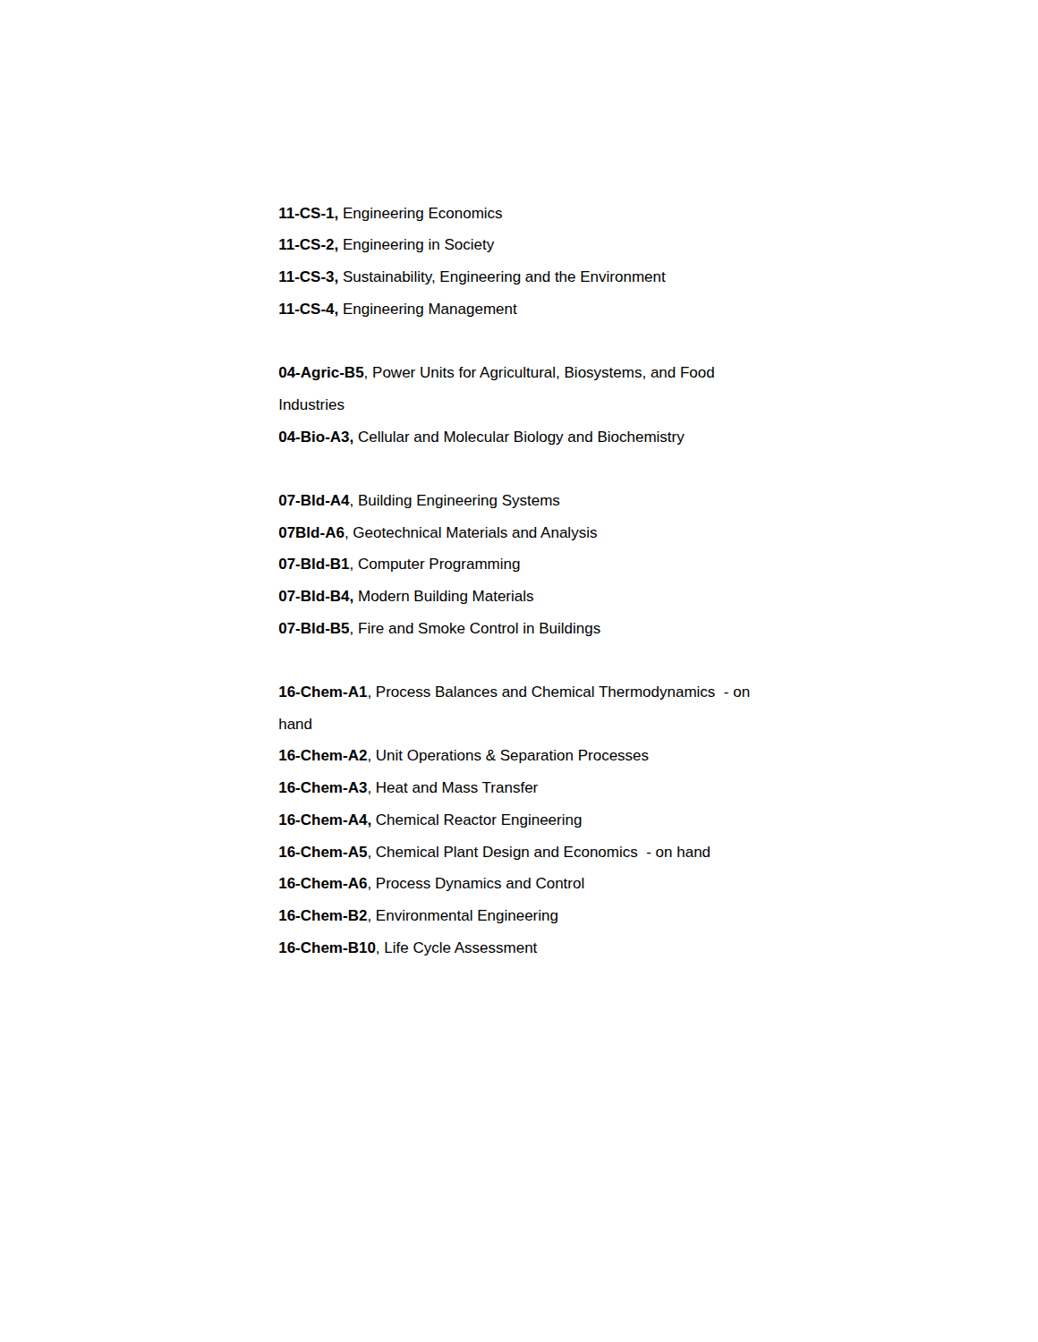11-CS-1, Engineering Economics
11-CS-2, Engineering in Society
11-CS-3, Sustainability, Engineering and the Environment
11-CS-4, Engineering Management
04-Agric-B5, Power Units for Agricultural, Biosystems, and Food Industries
04-Bio-A3, Cellular and Molecular Biology and Biochemistry
07-Bld-A4, Building Engineering Systems
07Bld-A6, Geotechnical Materials and Analysis
07-Bld-B1, Computer Programming
07-Bld-B4, Modern Building Materials
07-Bld-B5, Fire and Smoke Control in Buildings
16-Chem-A1, Process Balances and Chemical Thermodynamics - on hand
16-Chem-A2, Unit Operations & Separation Processes
16-Chem-A3, Heat and Mass Transfer
16-Chem-A4, Chemical Reactor Engineering
16-Chem-A5, Chemical Plant Design and Economics - on hand
16-Chem-A6, Process Dynamics and Control
16-Chem-B2, Environmental Engineering
16-Chem-B10, Life Cycle Assessment